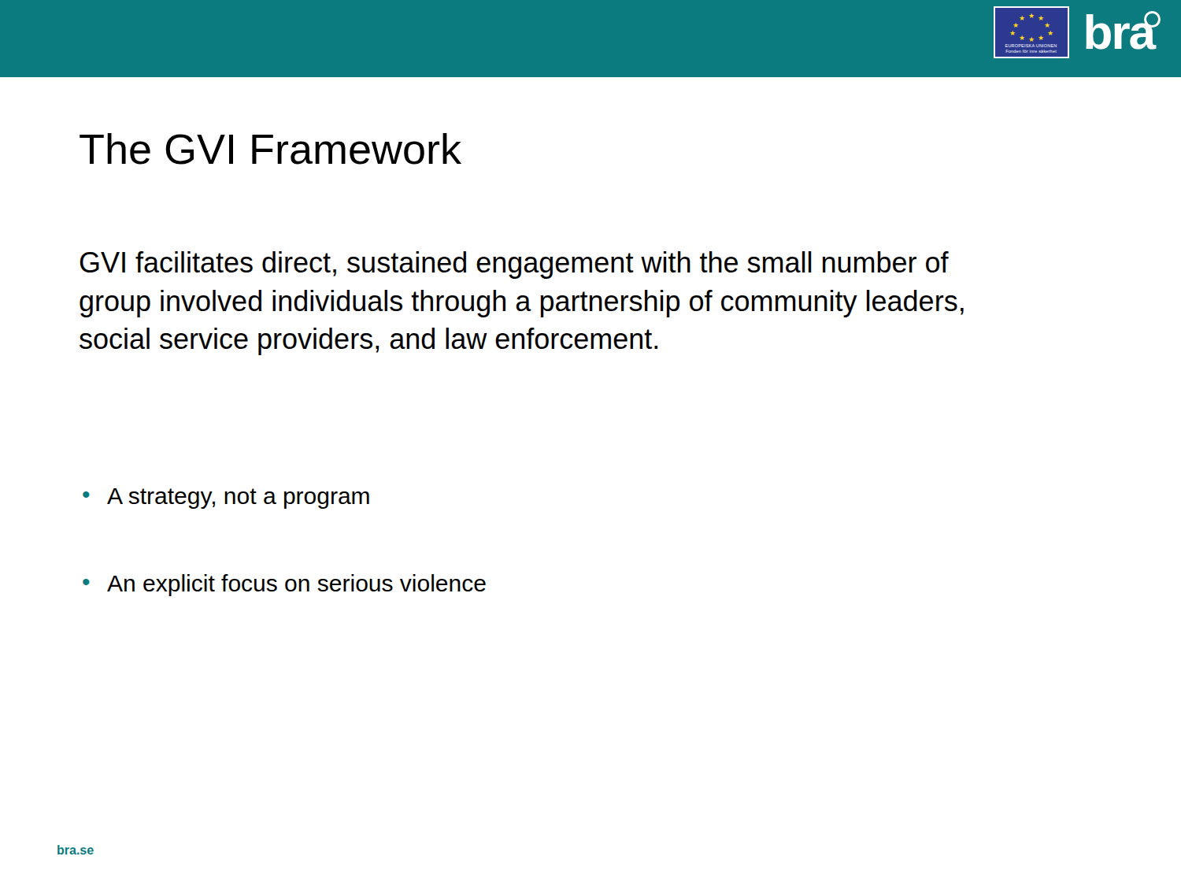★ ★ ★ ★ ★ ★ ★ ★ ★ ★
EUROPEISKA UNIONEN
Fonden för inre säkerhet
bra
The GVI Framework
GVI facilitates direct, sustained engagement with the small number of group involved individuals through a partnership of community leaders, social service providers, and law enforcement.
A strategy, not a program
An explicit focus on serious violence
bra.se